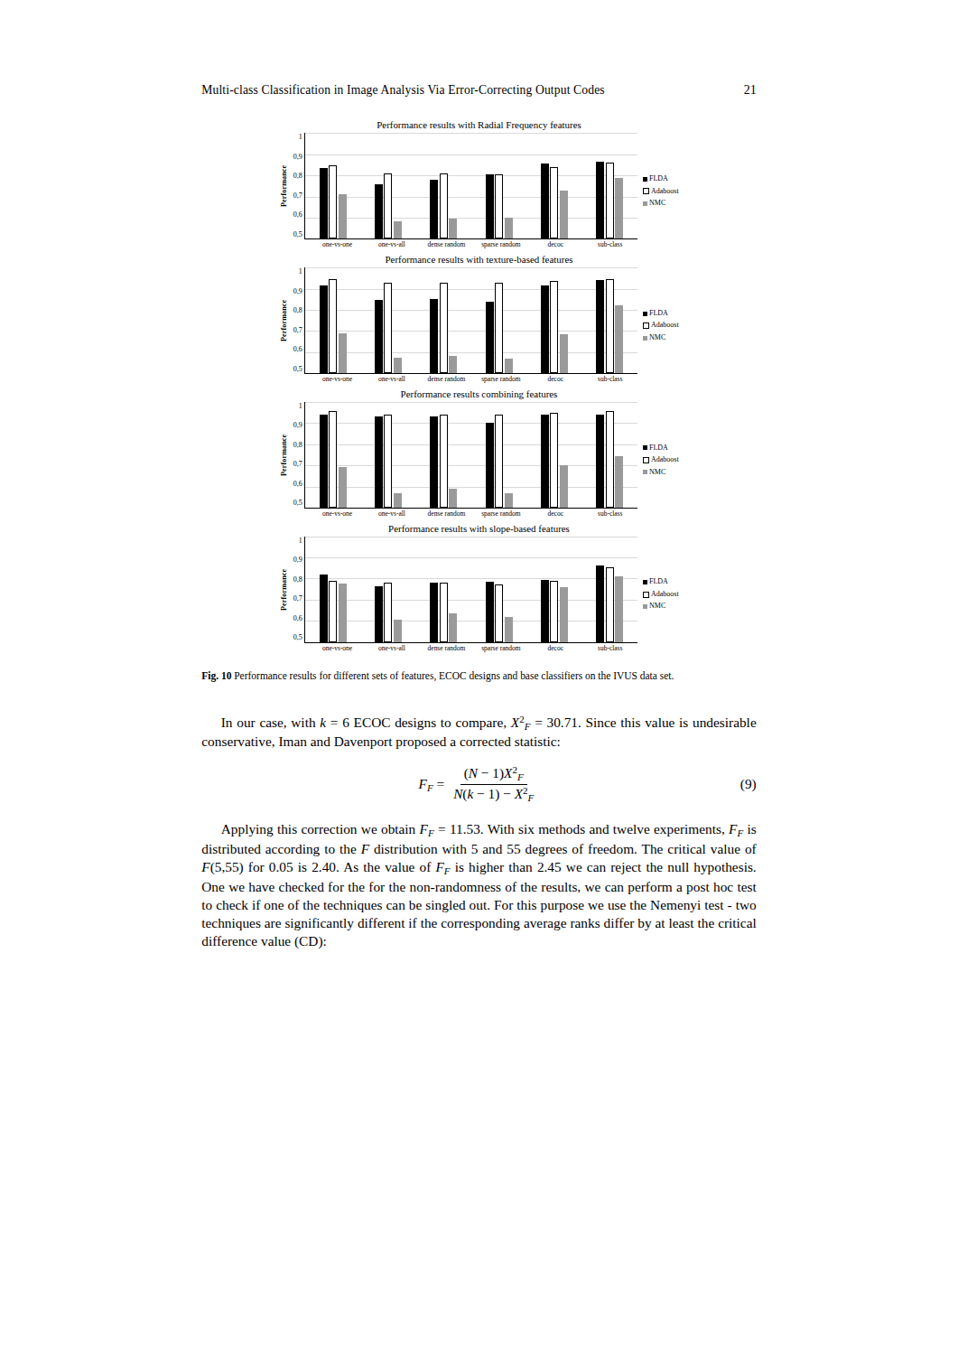Multi-class Classification in Image Analysis Via Error-Correcting Output Codes 21
Performance results with Radial Frequency features
Performance
10,90,80,70,60,5
one-vs-one one-vs-all dense random sparse random decoc sub-class
FLDA
Adaboost
NMC
Performance results with texture-based features
Performance
10,90,80,70,60,5
one-vs-one one-vs-all dense random sparse random decoc sub-class
FLDA
Adaboost
NMC
Performance results combining features
Performance
10,90,80,70,60,5
one-vs-one one-vs-all dense random sparse random decoc sub-class
FLDA
Adaboost
NMC
Performance results with slope-based features
Performance
10,90,80,70,60,5
one-vs-one one-vs-all dense random sparse random decoc sub-class
FLDA
Adaboost
NMC
Fig. 10 Performance results for different sets of features, ECOC designs and base classifiers on the IVUS data set.
In our case, with k = 6 ECOC designs to compare, X2F = 30.71. Since this value is undesirable conservative, Iman and Davenport proposed a corrected statistic:
FF = (N − 1)X2F N(k − 1) − X2F (9)
Applying this correction we obtain FF = 11.53. With six methods and twelve experiments, FF is distributed according to the F distribution with 5 and 55 degrees of freedom. The critical value of F(5,55) for 0.05 is 2.40. As the value of FF is higher than 2.45 we can reject the null hypothesis. One we have checked for the for the non-randomness of the results, we can perform a post hoc test to check if one of the techniques can be singled out. For this purpose we use the Nemenyi test - two techniques are significantly different if the corresponding average ranks differ by at least the critical difference value (CD):